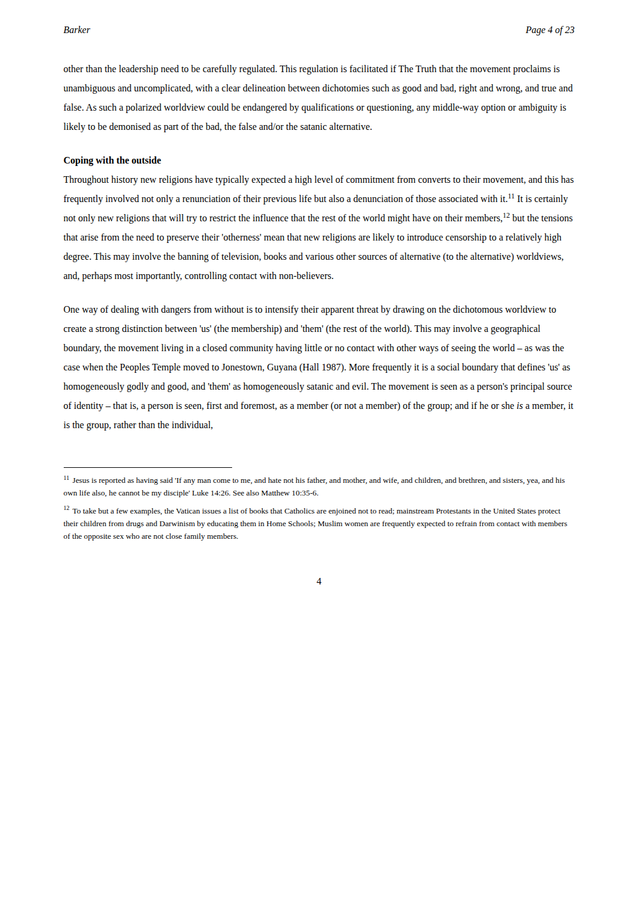Barker Page 4 of 23
other than the leadership need to be carefully regulated. This regulation is facilitated if The Truth that the movement proclaims is unambiguous and uncomplicated, with a clear delineation between dichotomies such as good and bad, right and wrong, and true and false. As such a polarized worldview could be endangered by qualifications or questioning, any middle-way option or ambiguity is likely to be demonised as part of the bad, the false and/or the satanic alternative.
Coping with the outside
Throughout history new religions have typically expected a high level of commitment from converts to their movement, and this has frequently involved not only a renunciation of their previous life but also a denunciation of those associated with it.11 It is certainly not only new religions that will try to restrict the influence that the rest of the world might have on their members,12 but the tensions that arise from the need to preserve their 'otherness' mean that new religions are likely to introduce censorship to a relatively high degree. This may involve the banning of television, books and various other sources of alternative (to the alternative) worldviews, and, perhaps most importantly, controlling contact with non-believers.
One way of dealing with dangers from without is to intensify their apparent threat by drawing on the dichotomous worldview to create a strong distinction between 'us' (the membership) and 'them' (the rest of the world). This may involve a geographical boundary, the movement living in a closed community having little or no contact with other ways of seeing the world – as was the case when the Peoples Temple moved to Jonestown, Guyana (Hall 1987). More frequently it is a social boundary that defines 'us' as homogeneously godly and good, and 'them' as homogeneously satanic and evil. The movement is seen as a person's principal source of identity – that is, a person is seen, first and foremost, as a member (or not a member) of the group; and if he or she is a member, it is the group, rather than the individual,
11 Jesus is reported as having said 'If any man come to me, and hate not his father, and mother, and wife, and children, and brethren, and sisters, yea, and his own life also, he cannot be my disciple' Luke 14:26. See also Matthew 10:35-6.
12 To take but a few examples, the Vatican issues a list of books that Catholics are enjoined not to read; mainstream Protestants in the United States protect their children from drugs and Darwinism by educating them in Home Schools; Muslim women are frequently expected to refrain from contact with members of the opposite sex who are not close family members.
4